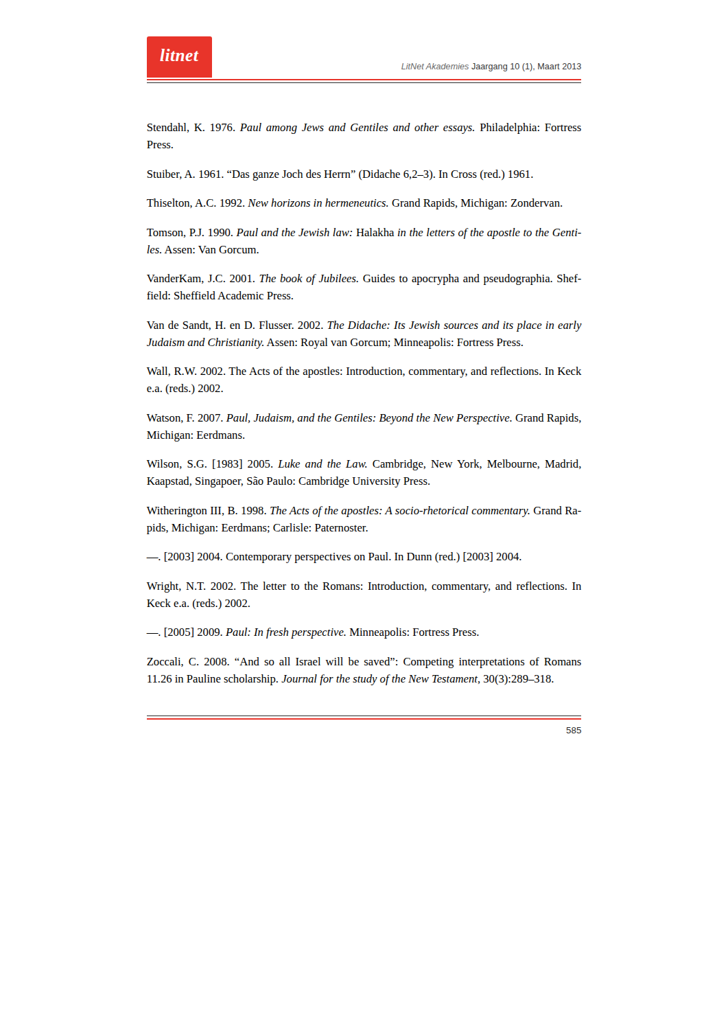litnet
LitNet Akademies Jaargang 10 (1), Maart 2013
Stendahl, K. 1976. Paul among Jews and Gentiles and other essays. Philadelphia: Fortress Press.
Stuiber, A. 1961. “Das ganze Joch des Herrn” (Didache 6,2–3). In Cross (red.) 1961.
Thiselton, A.C. 1992. New horizons in hermeneutics. Grand Rapids, Michigan: Zondervan.
Tomson, P.J. 1990. Paul and the Jewish law: Halakha in the letters of the apostle to the Gentiles. Assen: Van Gorcum.
VanderKam, J.C. 2001. The book of Jubilees. Guides to apocrypha and pseudographia. Sheffield: Sheffield Academic Press.
Van de Sandt, H. en D. Flusser. 2002. The Didache: Its Jewish sources and its place in early Judaism and Christianity. Assen: Royal van Gorcum; Minneapolis: Fortress Press.
Wall, R.W. 2002. The Acts of the apostles: Introduction, commentary, and reflections. In Keck e.a. (reds.) 2002.
Watson, F. 2007. Paul, Judaism, and the Gentiles: Beyond the New Perspective. Grand Rapids, Michigan: Eerdmans.
Wilson, S.G. [1983] 2005. Luke and the Law. Cambridge, New York, Melbourne, Madrid, Kaapstad, Singapoer, São Paulo: Cambridge University Press.
Witherington III, B. 1998. The Acts of the apostles: A socio-rhetorical commentary. Grand Rapids, Michigan: Eerdmans; Carlisle: Paternoster.
—. [2003] 2004. Contemporary perspectives on Paul. In Dunn (red.) [2003] 2004.
Wright, N.T. 2002. The letter to the Romans: Introduction, commentary, and reflections. In Keck e.a. (reds.) 2002.
—. [2005] 2009. Paul: In fresh perspective. Minneapolis: Fortress Press.
Zoccali, C. 2008. “And so all Israel will be saved”: Competing interpretations of Romans 11.26 in Pauline scholarship. Journal for the study of the New Testament, 30(3):289–318.
585